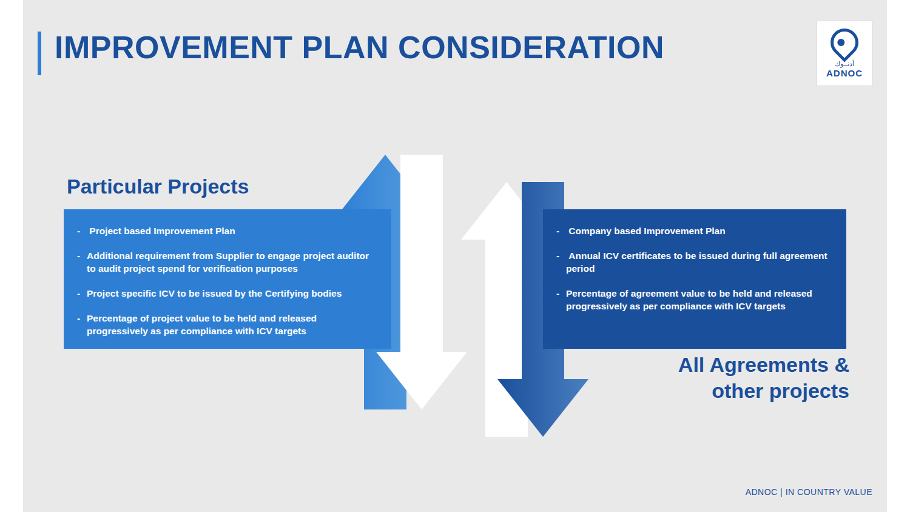IMPROVEMENT PLAN CONSIDERATION
أدنــوك
ADNOC
Particular Projects
All Agreements &
other projects
Project based Improvement Plan
Additional requirement from Supplier to engage project auditor to audit project spend for verification purposes
Project specific ICV to be issued by the Certifying bodies
Percentage of project value to be held and released progressively as per compliance with ICV targets
Company based Improvement Plan
Annual ICV certificates to be issued during full agreement period
Percentage of agreement value to be held and released progressively as per compliance with ICV targets
ADNOC | IN COUNTRY VALUE